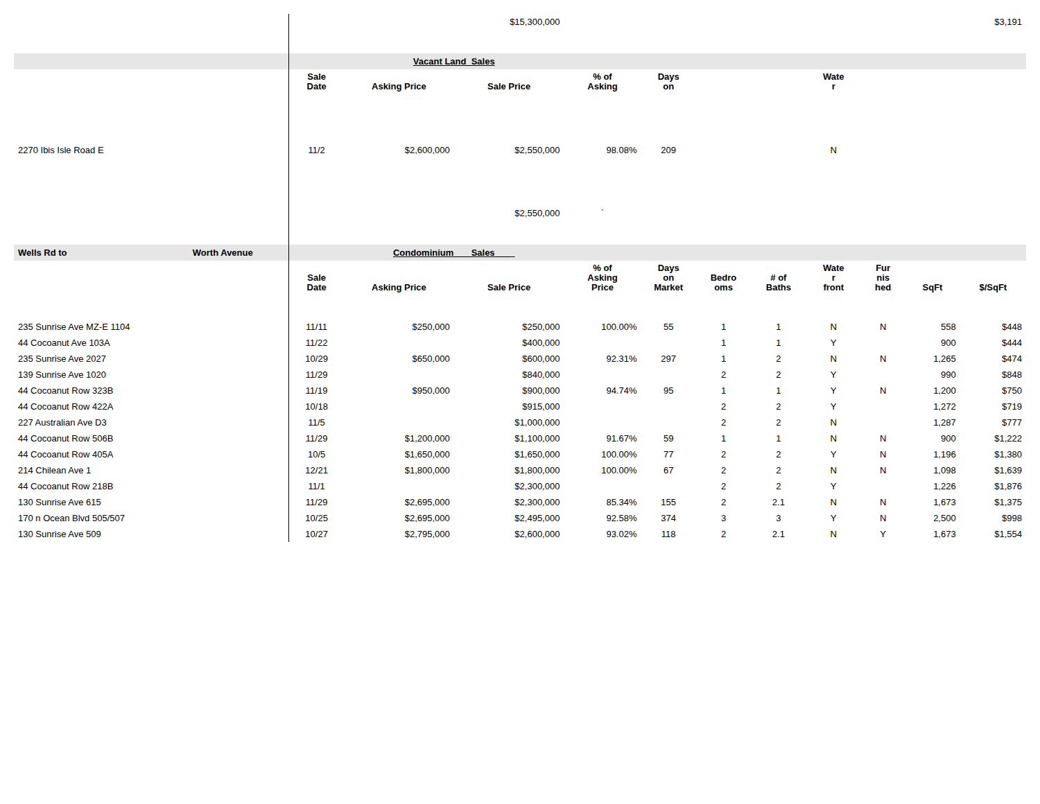| | | | | $15,300,000 | | | | | | | | $3,191 |
| | | | Vacant Land_Sales | | | | | | | | |
| | | Sale Date | Asking Price | Sale Price | % of Asking | Days on | | | Wate r | | | |
| 2270 Ibis Isle Road E | 11/2 | $2,600,000 | $2,550,000 | 98.08% | 209 | | | N | | | |
| | | | | $2,550,000 | ` | | | | | | | |
| Wells Rd to | Worth Avenue | | Condominium ___Sales____ | | | | | | | | |
| | | Sale Date | Asking Price | Sale Price | % of Asking Price | Days on Market | Bedro oms | # of Baths | Wate r front | Fur nis hed | SqFt | $/SqFt |
| 235 Sunrise Ave MZ-E 1104 | 11/11 | $250,000 | $250,000 | 100.00% | 55 | 1 | 1 | N | N | 558 | $448 |
| 44 Cocoanut Ave 103A | 11/22 | | $400,000 | | | 1 | 1 | Y | | 900 | $444 |
| 235 Sunrise Ave 2027 | 10/29 | $650,000 | $600,000 | 92.31% | 297 | 1 | 2 | N | N | 1,265 | $474 |
| 139 Sunrise Ave 1020 | 11/29 | | $840,000 | | | 2 | 2 | Y | | 990 | $848 |
| 44 Cocoanut Row 323B | 11/19 | $950,000 | $900,000 | 94.74% | 95 | 1 | 1 | Y | N | 1,200 | $750 |
| 44 Cocoanut Row 422A | 10/18 | | $915,000 | | | 2 | 2 | Y | | 1,272 | $719 |
| 227 Australian Ave D3 | 11/5 | | $1,000,000 | | | 2 | 2 | N | | 1,287 | $777 |
| 44 Cocoanut Row 506B | 11/29 | $1,200,000 | $1,100,000 | 91.67% | 59 | 1 | 1 | N | N | 900 | $1,222 |
| 44 Cocoanut Row 405A | 10/5 | $1,650,000 | $1,650,000 | 100.00% | 77 | 2 | 2 | Y | N | 1,196 | $1,380 |
| 214 Chilean Ave 1 | 12/21 | $1,800,000 | $1,800,000 | 100.00% | 67 | 2 | 2 | N | N | 1,098 | $1,639 |
| 44 Cocoanut Row 218B | 11/1 | | $2,300,000 | | | 2 | 2 | Y | | 1,226 | $1,876 |
| 130 Sunrise Ave 615 | 11/29 | $2,695,000 | $2,300,000 | 85.34% | 155 | 2 | 2.1 | N | N | 1,673 | $1,375 |
| 170 n Ocean Blvd 505/507 | 10/25 | $2,695,000 | $2,495,000 | 92.58% | 374 | 3 | 3 | Y | N | 2,500 | $998 |
| 130 Sunrise Ave 509 | 10/27 | $2,795,000 | $2,600,000 | 93.02% | 118 | 2 | 2.1 | N | Y | 1,673 | $1,554 |